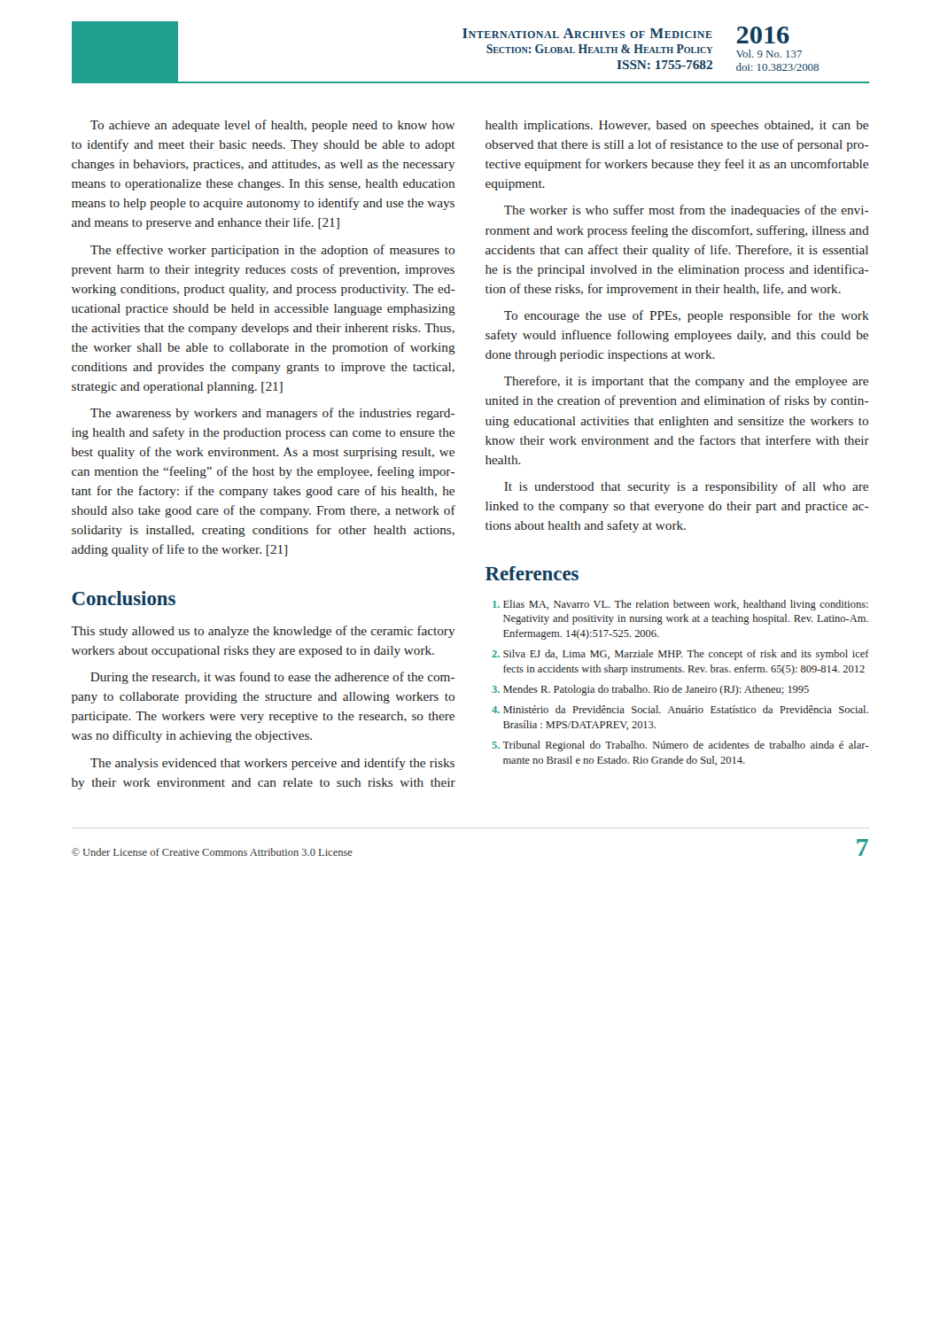International Archives of Medicine
Section: Global Health & Health Policy
ISSN: 1755-7682
2016
Vol. 9 No. 137
doi: 10.3823/2008
To achieve an adequate level of health, people need to know how to identify and meet their basic needs. They should be able to adopt changes in behaviors, practices, and attitudes, as well as the necessary means to operationalize these changes. In this sense, health education means to help people to acquire autonomy to identify and use the ways and means to preserve and enhance their life. [21]
The effective worker participation in the adoption of measures to prevent harm to their integrity reduces costs of prevention, improves working conditions, product quality, and process productivity. The educational practice should be held in accessible language emphasizing the activities that the company develops and their inherent risks. Thus, the worker shall be able to collaborate in the promotion of working conditions and provides the company grants to improve the tactical, strategic and operational planning. [21]
The awareness by workers and managers of the industries regarding health and safety in the production process can come to ensure the best quality of the work environment. As a most surprising result, we can mention the “feeling” of the host by the employee, feeling important for the factory: if the company takes good care of his health, he should also take good care of the company. From there, a network of solidarity is installed, creating conditions for other health actions, adding quality of life to the worker. [21]
Conclusions
This study allowed us to analyze the knowledge of the ceramic factory workers about occupational risks they are exposed to in daily work.
During the research, it was found to ease the adherence of the company to collaborate providing the structure and allowing workers to participate. The workers were very receptive to the research, so there was no difficulty in achieving the objectives.
The analysis evidenced that workers perceive and identify the risks by their work environment and can relate to such risks with their health implications. However, based on speeches obtained, it can be observed that there is still a lot of resistance to the use of personal protective equipment for workers because they feel it as an uncomfortable equipment.
The worker is who suffer most from the inadequacies of the environment and work process feeling the discomfort, suffering, illness and accidents that can affect their quality of life. Therefore, it is essential he is the principal involved in the elimination process and identification of these risks, for improvement in their health, life, and work.
To encourage the use of PPEs, people responsible for the work safety would influence following employees daily, and this could be done through periodic inspections at work.
Therefore, it is important that the company and the employee are united in the creation of prevention and elimination of risks by continuing educational activities that enlighten and sensitize the workers to know their work environment and the factors that interfere with their health.
It is understood that security is a responsibility of all who are linked to the company so that everyone do their part and practice actions about health and safety at work.
References
Elias MA, Navarro VL. The relation between work, healthand living conditions: Negativity and positivity in nursing work at a teaching hospital. Rev. Latino-Am. Enfermagem. 14(4):517-525. 2006.
Silva EJ da, Lima MG, Marziale MHP. The concept of risk and its symbol icef fects in accidents with sharp instruments. Rev. bras. enferm. 65(5): 809-814. 2012
Mendes R. Patologia do trabalho. Rio de Janeiro (RJ): Atheneu; 1995
Ministério da Previdência Social. Anuário Estatístico da Previdência Social. Brasília : MPS/DATAPREV, 2013.
Tribunal Regional do Trabalho. Número de acidentes de trabalho ainda é alarmante no Brasil e no Estado. Rio Grande do Sul, 2014.
© Under License of Creative Commons Attribution 3.0 License
7